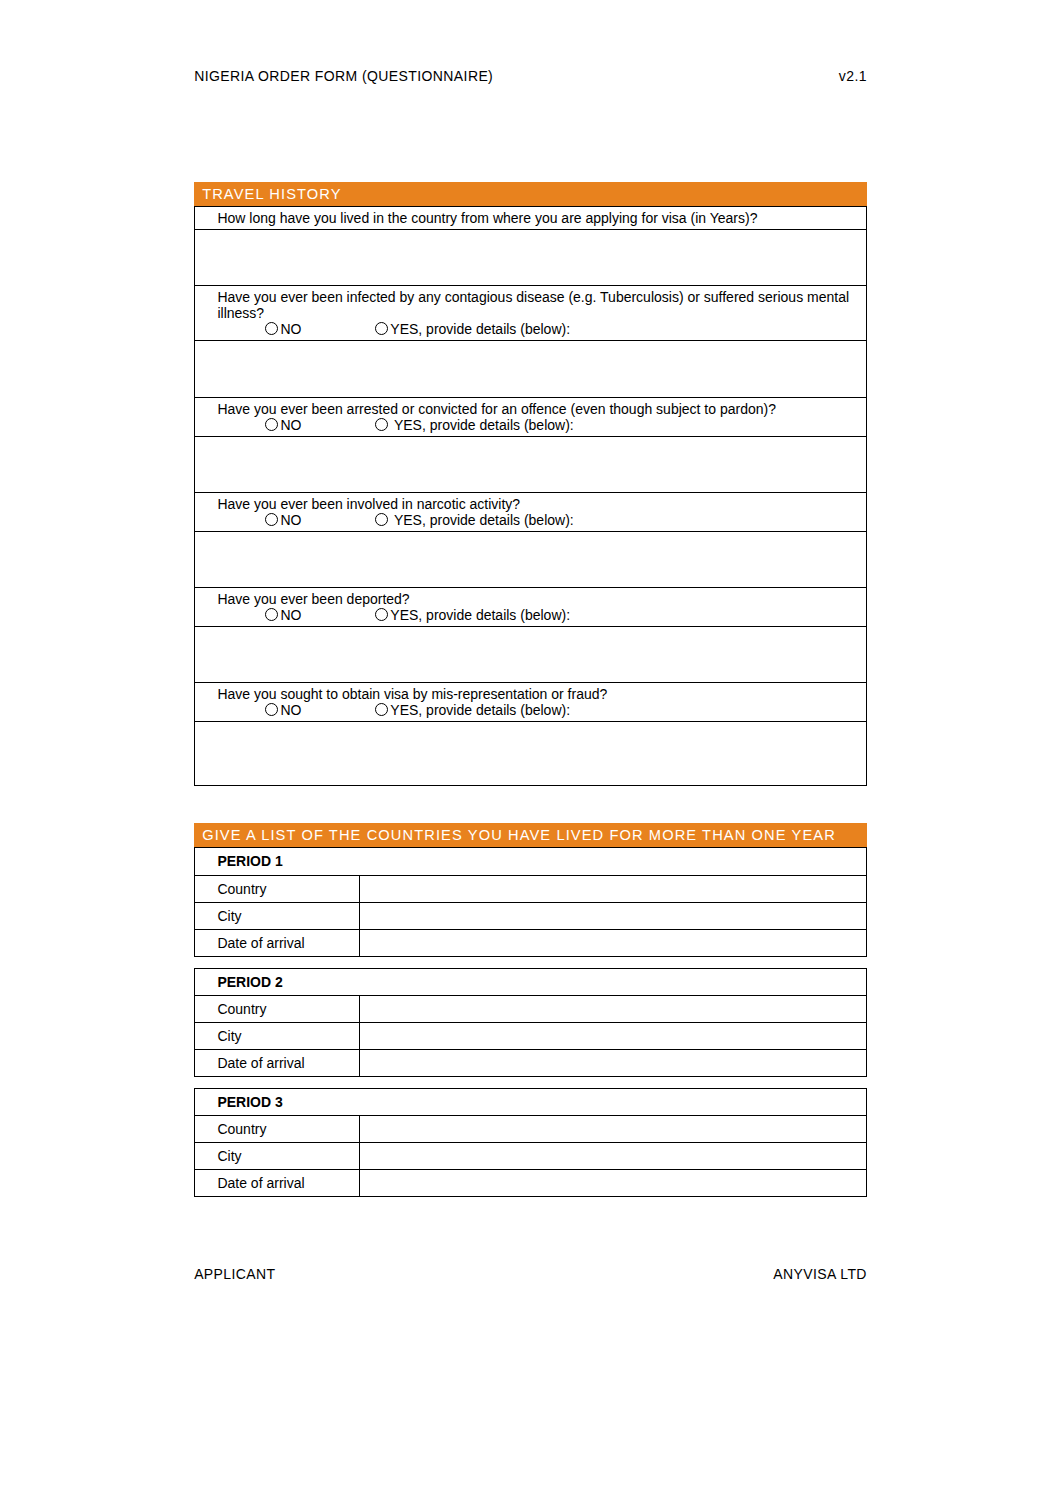Nigeria Order Form (Questionnaire)
v2.1
Travel History
| | How long have you lived in the country from where you are applying for visa (in Years)? |
| | Have you ever been infected by any contagious disease (e.g. Tuberculosis) or suffered serious mental illness? NO YES, provide details (below): |
| | Have you ever been arrested or convicted for an offence (even though subject to pardon)? NO YES, provide details (below): |
| | Have you ever been involved in narcotic activity? NO YES, provide details (below): |
| | Have you ever been deported? NO YES, provide details (below): |
| | Have you sought to obtain visa by mis-representation or fraud? NO YES, provide details (below): |
Give a list of the countries you have lived for more than one year
| | PERIOD 1 |
| | Country | |
| | City | |
| | Date of arrival | |
| | PERIOD 2 |
| | Country | |
| | City | |
| | Date of arrival | |
| | PERIOD 3 |
| | Country | |
| | City | |
| | Date of arrival | |
APPLICANT
ANYVISA LTD